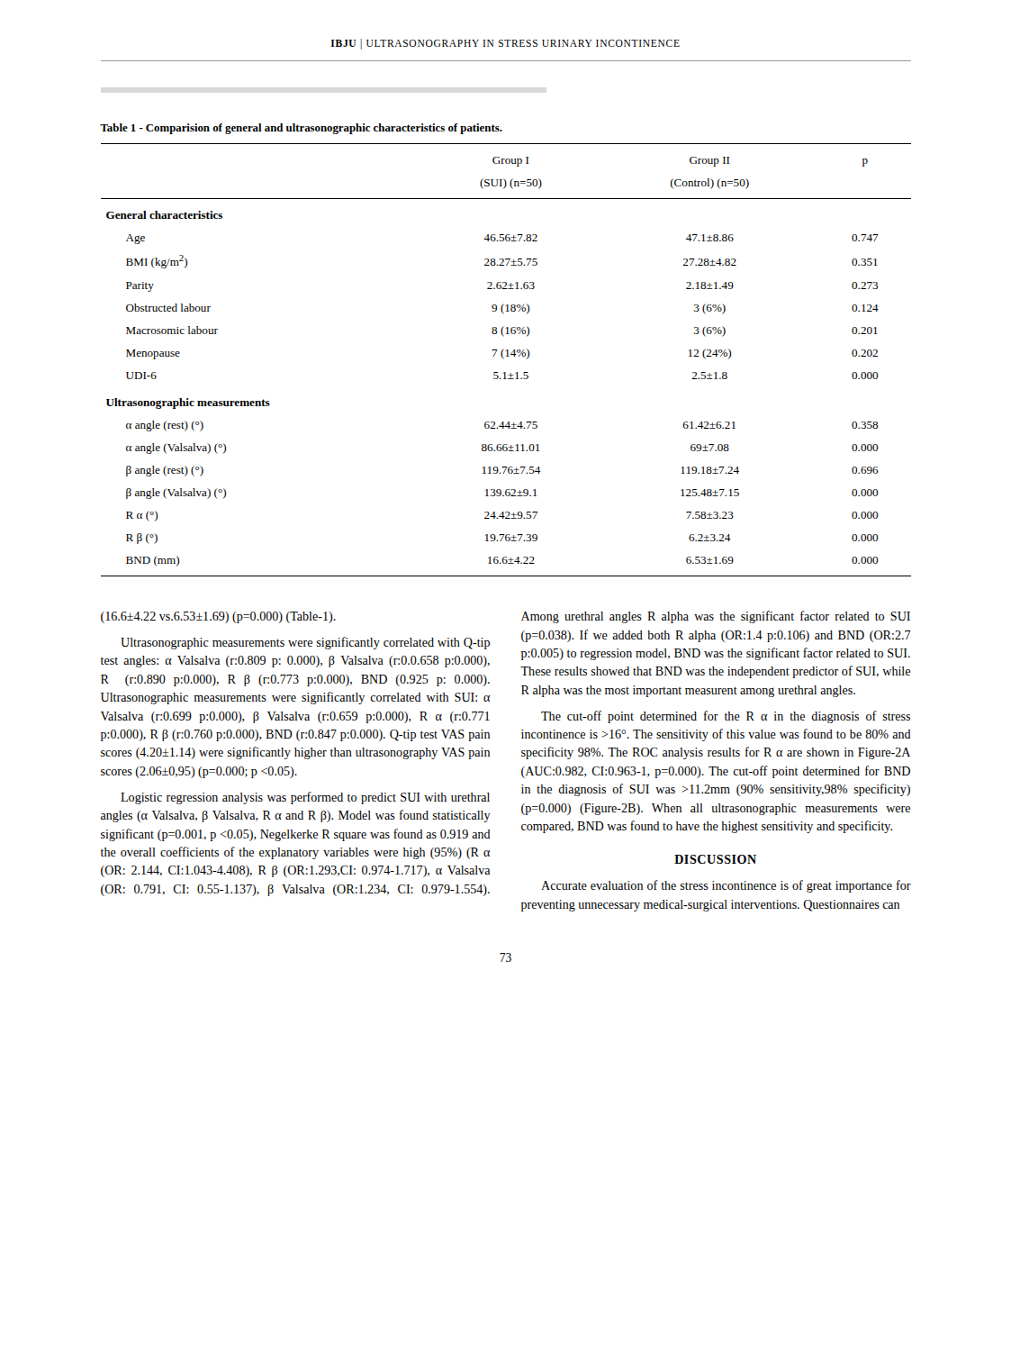IBJU | Ultrasonography in Stress Urinary Incontinence
Table 1 - Comparision of general and ultrasonographic characteristics of patients.
| | Group I | Group II | p |
| --- | --- | --- | --- |
| | (SUI) (n=50) | (Control) (n=50) | |
| General characteristics |
| Age | 46.56±7.82 | 47.1±8.86 | 0.747 |
| BMI (kg/m 2 ) | 28.27±5.75 | 27.28±4.82 | 0.351 |
| Parity | 2.62±1.63 | 2.18±1.49 | 0.273 |
| Obstructed labour | 9 (18%) | 3 (6%) | 0.124 |
| Macrosomic labour | 8 (16%) | 3 (6%) | 0.201 |
| Menopause | 7 (14%) | 12 (24%) | 0.202 |
| UDI-6 | 5.1±1.5 | 2.5±1.8 | 0.000 |
| Ultrasonographic measurements |
| α angle (rest) (°) | 62.44±4.75 | 61.42±6.21 | 0.358 |
| α angle (Valsalva) (°) | 86.66±11.01 | 69±7.08 | 0.000 |
| β angle (rest) (°) | 119.76±7.54 | 119.18±7.24 | 0.696 |
| β angle (Valsalva) (°) | 139.62±9.1 | 125.48±7.15 | 0.000 |
| R α (°) | 24.42±9.57 | 7.58±3.23 | 0.000 |
| R β (°) | 19.76±7.39 | 6.2±3.24 | 0.000 |
| BND (mm) | 16.6±4.22 | 6.53±1.69 | 0.000 |
(16.6±4.22 vs.6.53±1.69) (p=0.000) (Table-1).
Ultrasonographic measurements were significantly correlated with Q-tip test angles: α Valsalva (r:0.809 p: 0.000), β Valsalva (r:0.0.658 p:0.000), R (r:0.890 p:0.000), R β (r:0.773 p:0.000), BND (0.925 p: 0.000). Ultrasonographic measurements were significantly correlated with SUI: α Valsalva (r:0.699 p:0.000), β Valsalva (r:0.659 p:0.000), R α (r:0.771 p:0.000), R β (r:0.760 p:0.000), BND (r:0.847 p:0.000). Q-tip test VAS pain scores (4.20±1.14) were significantly higher than ultrasonography VAS pain scores (2.06±0,95) (p=0.000; p <0.05).
Logistic regression analysis was performed to predict SUI with urethral angles (α Valsalva, β Valsalva, R α and R β). Model was found statistically significant (p=0.001, p <0.05), Negelkerke R square was found as 0.919 and the overall coefficients of the explanatory variables were high (95%) (R α (OR: 2.144, CI:1.043-4.408), R β (OR:1.293,CI: 0.974-1.717), α Valsalva (OR: 0.791, CI: 0.55-1.137), β Valsalva (OR:1.234, CI: 0.979-1.554). Among urethral angles R alpha was the significant factor related to SUI (p=0.038). If we added both R alpha (OR:1.4 p:0.106) and BND (OR:2.7 p:0.005) to regression model, BND was the significant factor related to SUI. These results showed that BND was the independent predictor of SUI, while R alpha was the most important measurent among urethral angles.
The cut-off point determined for the R α in the diagnosis of stress incontinence is >16°. The sensitivity of this value was found to be 80% and specificity 98%. The ROC analysis results for R α are shown in Figure-2A (AUC:0.982, CI:0.963-1, p=0.000). The cut-off point determined for BND in the diagnosis of SUI was >11.2mm (90% sensitivity,98% specificity)(p=0.000) (Figure-2B). When all ultrasonographic measurements were compared, BND was found to have the highest sensitivity and specificity.
Discussion
Accurate evaluation of the stress incontinence is of great importance for preventing unnecessary medical-surgical interventions. Questionnaires can
73